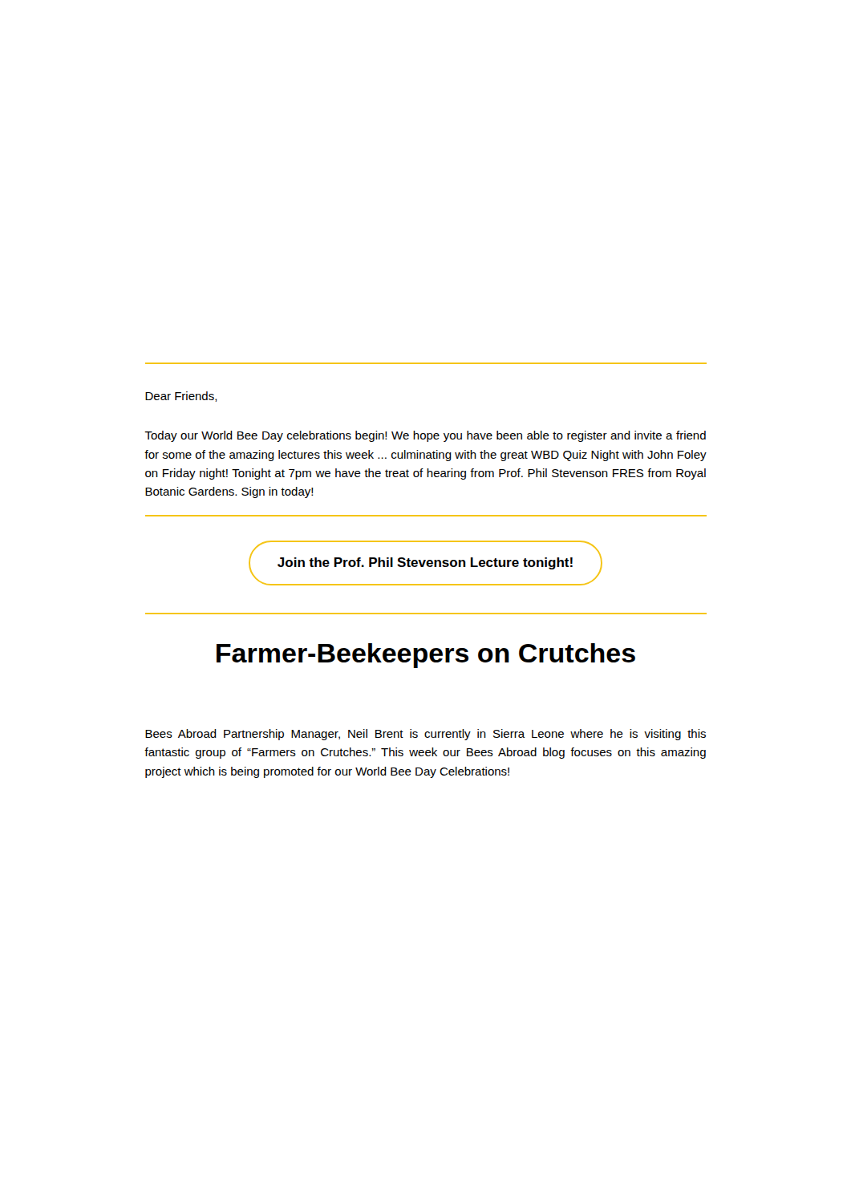Dear Friends,
Today our World Bee Day celebrations begin! We hope you have been able to register and invite a friend for some of the amazing lectures this week ... culminating with the great WBD Quiz Night with John Foley on Friday night! Tonight at 7pm we have the treat of hearing from Prof. Phil Stevenson FRES from Royal Botanic Gardens. Sign in today!
Join the Prof. Phil Stevenson Lecture tonight!
Farmer-Beekeepers on Crutches
Bees Abroad Partnership Manager, Neil Brent is currently in Sierra Leone where he is visiting this fantastic group of “Farmers on Crutches.” This week our Bees Abroad blog focuses on this amazing project which is being promoted for our World Bee Day Celebrations!